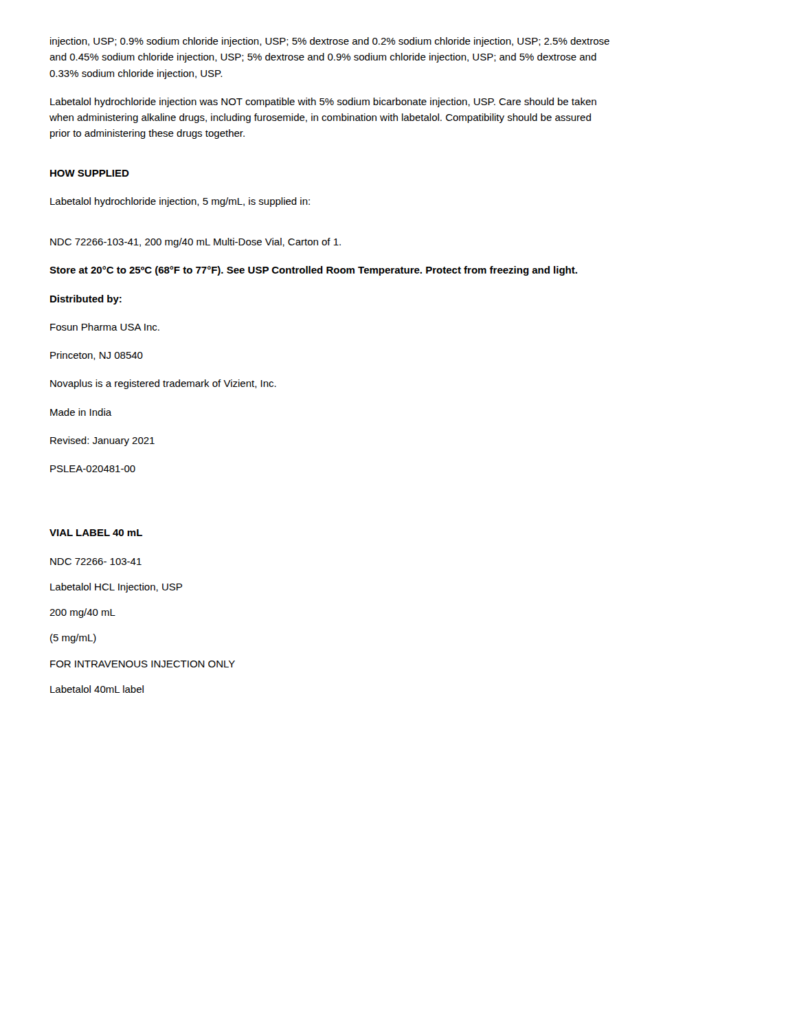injection, USP; 0.9% sodium chloride injection, USP; 5% dextrose and 0.2% sodium chloride injection, USP; 2.5% dextrose and 0.45% sodium chloride injection, USP; 5% dextrose and 0.9% sodium chloride injection, USP; and 5% dextrose and 0.33% sodium chloride injection, USP.
Labetalol hydrochloride injection was NOT compatible with 5% sodium bicarbonate injection, USP. Care should be taken when administering alkaline drugs, including furosemide, in combination with labetalol. Compatibility should be assured prior to administering these drugs together.
HOW SUPPLIED
Labetalol hydrochloride injection, 5 mg/mL, is supplied in:
NDC 72266-103-41, 200 mg/40 mL Multi-Dose Vial, Carton of 1.
Store at 20°C to 25ºC (68°F to 77°F). See USP Controlled Room Temperature. Protect from freezing and light.
Distributed by:
Fosun Pharma USA Inc.
Princeton, NJ 08540
Novaplus is a registered trademark of Vizient, Inc.
Made in India
Revised: January 2021
PSLEA-020481-00
VIAL LABEL 40 mL
NDC 72266- 103-41
Labetalol HCL Injection, USP
200 mg/40 mL
(5 mg/mL)
FOR INTRAVENOUS INJECTION ONLY
Labetalol 40mL label